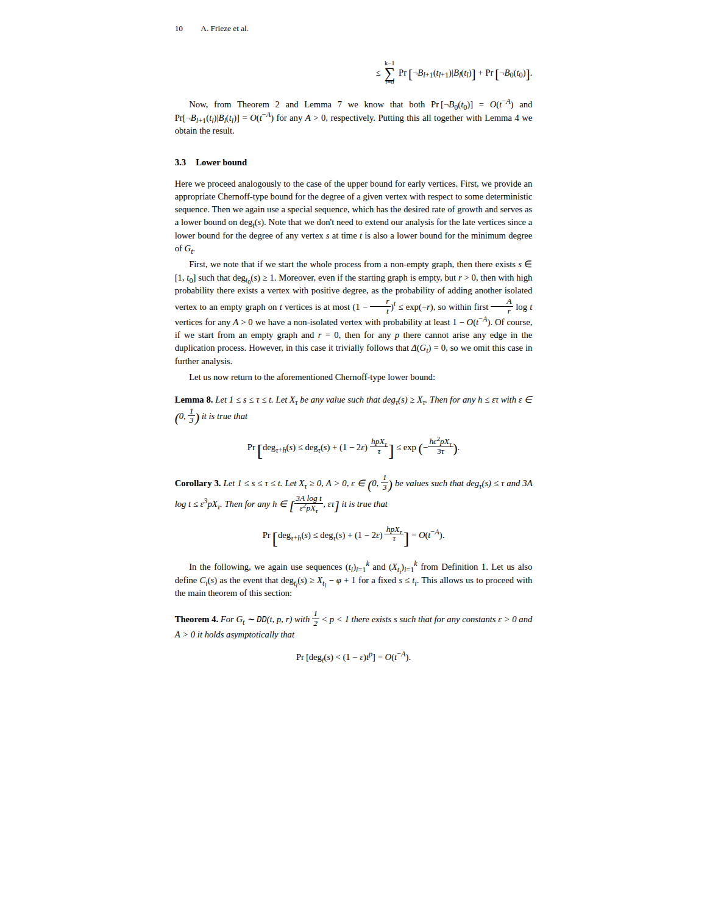10 A. Frieze et al.
≤ k−1∑l=0 Pr [¬Bl+1(tl+1)|Bl(tl)] + Pr [¬B0(t0)].
Now, from Theorem 2 and Lemma 7 we know that both Pr [¬B0(t0)] = O(t−A) and Pr[¬Bl+1(tl)|Bl(tl)] = O(t−A) for any A > 0, respectively. Putting this all together with Lemma 4 we obtain the result.
3.3 Lower bound
Here we proceed analogously to the case of the upper bound for early vertices. First, we provide an appropriate Chernoff-type bound for the degree of a given vertex with respect to some deterministic sequence. Then we again use a special sequence, which has the desired rate of growth and serves as a lower bound on degt(s). Note that we don't need to extend our analysis for the late vertices since a lower bound for the degree of any vertex s at time t is also a lower bound for the minimum degree of Gt.
First, we note that if we start the whole process from a non-empty graph, then there exists s ∈ [1, t0] such that degt0(s) ≥ 1. Moreover, even if the starting graph is empty, but r > 0, then with high probability there exists a vertex with positive degree, as the probability of adding another isolated vertex to an empty graph on t vertices is at most (1 − rt)t ≤ exp(−r), so within first Ar log t vertices for any A > 0 we have a non-isolated vertex with probability at least 1 − O(t−A). Of course, if we start from an empty graph and r = 0, then for any p there cannot arise any edge in the duplication process. However, in this case it trivially follows that Δ(Gt) = 0, so we omit this case in further analysis.
Let us now return to the aforementioned Chernoff-type lower bound:
Lemma 8. Let 1 ≤ s ≤ τ ≤ t. Let Xτ be any value such that degτ(s) ≥ Xτ. Then for any h ≤ ετ with ε ∈ (0, 13) it is true that
Pr [degτ+h(s) ≤ degτ(s) + (1 − 2ε) hpXτ τ] ≤ exp (−hε2pXτ 3τ).
Corollary 3. Let 1 ≤ s ≤ τ ≤ t. Let Xτ ≥ 0, A > 0, ε ∈ (0, 13) be values such that degτ(s) ≤ τ and 3A log t ≤ ε3pXτ. Then for any h ∈ [3A log t ε2pXτ, ετ] it is true that
Pr [degτ+h(s) ≤ degτ(s) + (1 − 2ε) hpXτ τ] = O(t−A).
In the following, we again use sequences (ti)i=1k and (Xti)i=1k from Definition 1. Let us also define Ci(s) as the event that degti(s) ≥ Xti − φ + 1 for a fixed s ≤ ti. This allows us to proceed with the main theorem of this section:
Theorem 4. For Gt ∼ DD(t, p, r) with 12 < p < 1 there exists s such that for any constants ε > 0 and A > 0 it holds asymptotically that
Pr [degt(s) < (1 − ε)tp] = O(t−A).